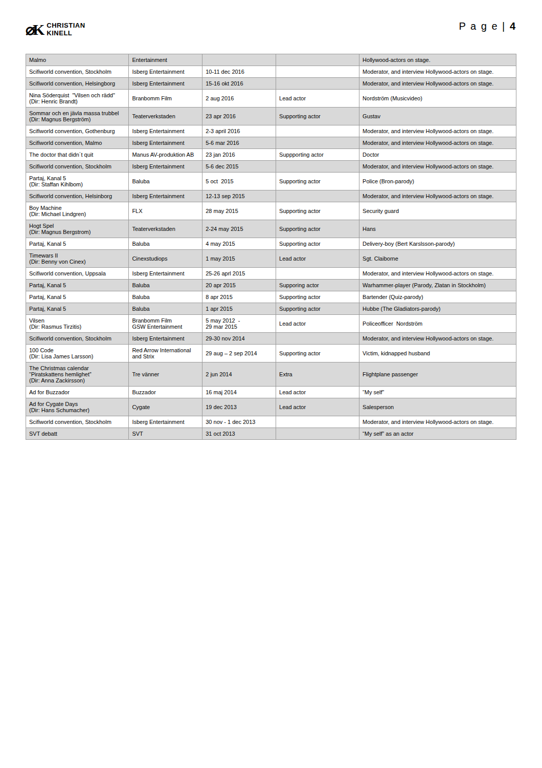⌀K CHRISTIAN
KINELL
P a g e | 4
| Malmo | Entertainment | | | Hollywood-actors on stage. |
| Scifiworld convention, Stockholm | Isberg Entertainment | 10-11 dec 2016 | | Moderator, and interview Hollywood-actors on stage. |
| Scifiworld convention, Helsingborg | Isberg Entertainment | 15-16 okt 2016 | | Moderator, and interview Hollywood-actors on stage. |
| Nina Söderquist "Vilsen och rädd" (Dir: Henric Brandt) | Branbomm Film | 2 aug 2016 | Lead actor | Nordström (Musicvideo) |
| Sommar och en jävla massa trubbel (Dir: Magnus Bergström) | Teaterverkstaden | 23 apr 2016 | Supporting actor | Gustav |
| Scifiworld convention, Gothenburg | Isberg Entertainment | 2-3 april 2016 | | Moderator, and interview Hollywood-actors on stage. |
| Scifiworld convention, Malmo | Isberg Entertainment | 5-6 mar 2016 | | Moderator, and interview Hollywood-actors on stage. |
| The doctor that didn´t quit | Manus AV-produktion AB | 23 jan 2016 | Suppporting actor | Doctor |
| Scifiworld convention, Stockholm | Isberg Entertainment | 5-6 dec 2015 | | Moderator, and interview Hollywood-actors on stage. |
| Partaj, Kanal 5 (Dir: Staffan Kihlbom) | Baluba | 5 oct 2015 | Supporting actor | Police (Bron-parody) |
| Scifiworld convention, Helsinborg | Isberg Entertainment | 12-13 sep 2015 | | Moderator, and interview Hollywood-actors on stage. |
| Boy Machine (Dir: Michael Lindgren) | FLX | 28 may 2015 | Supporting actor | Security guard |
| Hogt Spel (Dir: Magnus Bergstrom) | Teaterverkstaden | 2-24 may 2015 | Supporting actor | Hans |
| Partaj, Kanal 5 | Baluba | 4 may 2015 | Supporting actor | Delivery-boy (Bert Karslsson-parody) |
| Timewars II (Dir: Benny von Cinex) | Cinexstudiops | 1 may 2015 | Lead actor | Sgt. Claiborne |
| Scifiworld convention, Uppsala | Isberg Entertainment | 25-26 aprl 2015 | | Moderator, and interview Hollywood-actors on stage. |
| Partaj, Kanal 5 | Baluba | 20 apr 2015 | Supporing actor | Warhammer-player (Parody, Zlatan in Stockholm) |
| Partaj, Kanal 5 | Baluba | 8 apr 2015 | Supporting actor | Bartender (Quiz-parody) |
| Partaj, Kanal 5 | Baluba | 1 apr 2015 | Supporting actor | Hubbe (The Gladiators-parody) |
| Vilsen (Dir: Rasmus Tirzitis) | Branbomm Film GSW Entertainment | 5 may 2012 - 29 mar 2015 | Lead actor | Policeofficer Nordström |
| Scifiworld convention, Stockholm | Isberg Entertainment | 29-30 nov 2014 | | Moderator, and interview Hollywood-actors on stage. |
| 100 Code (Dir: Lisa James Larsson) | Red Arrow International and Strix | 29 aug – 2 sep 2014 | Supporting actor | Victim, kidnapped husband |
| The Christmas calendar “Piratskattens hemlighet” (Dir: Anna Zackirsson) | Tre vänner | 2 jun 2014 | Extra | Flightplane passenger |
| Ad for Buzzador | Buzzador | 16 maj 2014 | Lead actor | “My self” |
| Ad for Cygate Days (Dir: Hans Schumacher) | Cygate | 19 dec 2013 | Lead actor | Salesperson |
| Scifiworld convention, Stockholm | Isberg Entertainment | 30 nov - 1 dec 2013 | | Moderator, and interview Hollywood-actors on stage. |
| SVT debatt | SVT | 31 oct 2013 | | “My self” as an actor |